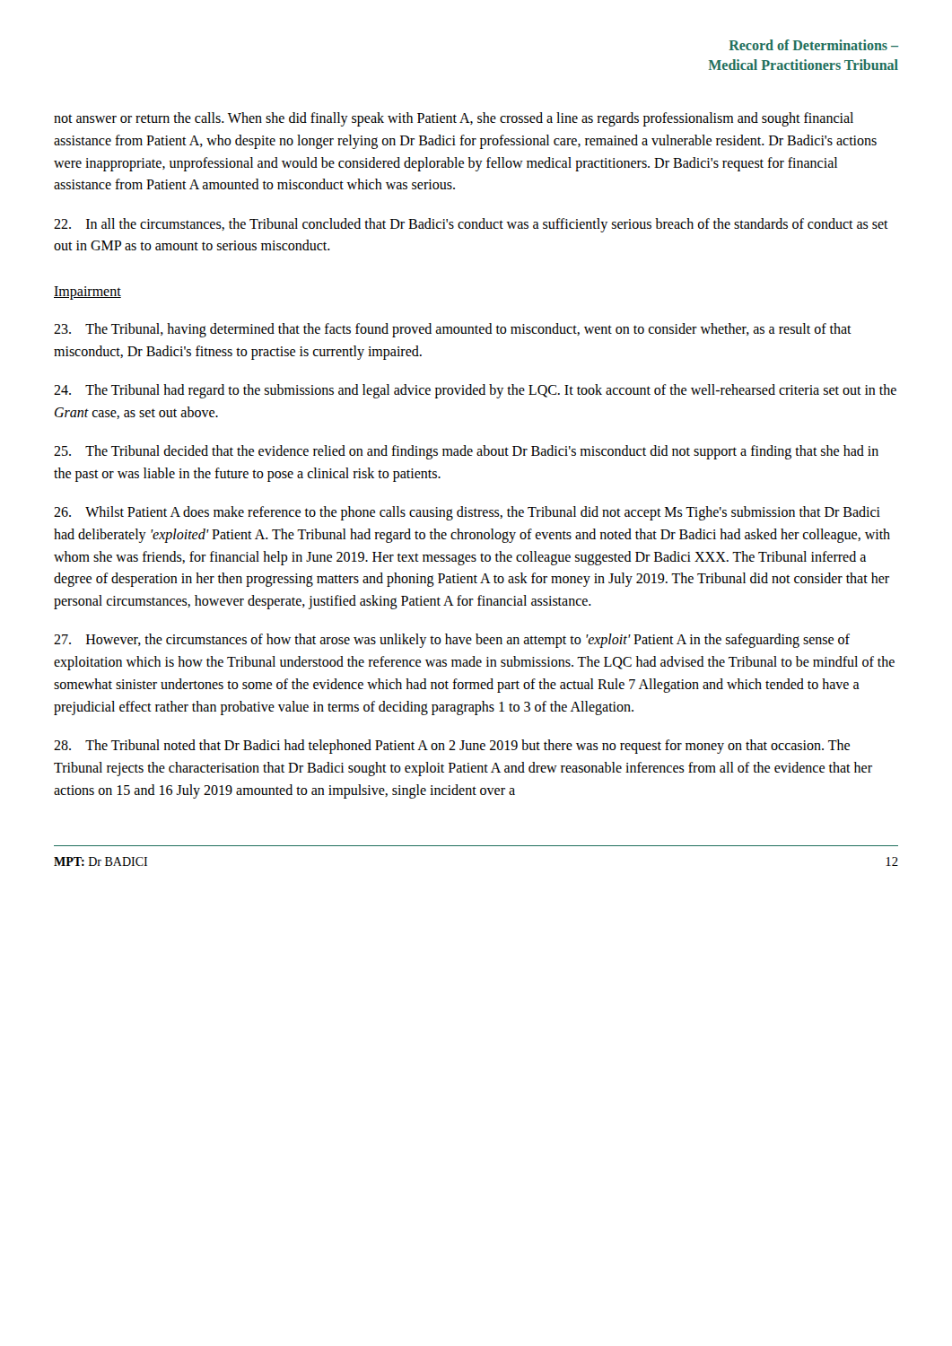Record of Determinations – Medical Practitioners Tribunal
not answer or return the calls. When she did finally speak with Patient A, she crossed a line as regards professionalism and sought financial assistance from Patient A, who despite no longer relying on Dr Badici for professional care, remained a vulnerable resident. Dr Badici's actions were inappropriate, unprofessional and would be considered deplorable by fellow medical practitioners. Dr Badici's request for financial assistance from Patient A amounted to misconduct which was serious.
22. In all the circumstances, the Tribunal concluded that Dr Badici's conduct was a sufficiently serious breach of the standards of conduct as set out in GMP as to amount to serious misconduct.
Impairment
23. The Tribunal, having determined that the facts found proved amounted to misconduct, went on to consider whether, as a result of that misconduct, Dr Badici's fitness to practise is currently impaired.
24. The Tribunal had regard to the submissions and legal advice provided by the LQC. It took account of the well-rehearsed criteria set out in the Grant case, as set out above.
25. The Tribunal decided that the evidence relied on and findings made about Dr Badici's misconduct did not support a finding that she had in the past or was liable in the future to pose a clinical risk to patients.
26. Whilst Patient A does make reference to the phone calls causing distress, the Tribunal did not accept Ms Tighe's submission that Dr Badici had deliberately 'exploited' Patient A. The Tribunal had regard to the chronology of events and noted that Dr Badici had asked her colleague, with whom she was friends, for financial help in June 2019. Her text messages to the colleague suggested Dr Badici XXX. The Tribunal inferred a degree of desperation in her then progressing matters and phoning Patient A to ask for money in July 2019. The Tribunal did not consider that her personal circumstances, however desperate, justified asking Patient A for financial assistance.
27. However, the circumstances of how that arose was unlikely to have been an attempt to 'exploit' Patient A in the safeguarding sense of exploitation which is how the Tribunal understood the reference was made in submissions. The LQC had advised the Tribunal to be mindful of the somewhat sinister undertones to some of the evidence which had not formed part of the actual Rule 7 Allegation and which tended to have a prejudicial effect rather than probative value in terms of deciding paragraphs 1 to 3 of the Allegation.
28. The Tribunal noted that Dr Badici had telephoned Patient A on 2 June 2019 but there was no request for money on that occasion. The Tribunal rejects the characterisation that Dr Badici sought to exploit Patient A and drew reasonable inferences from all of the evidence that her actions on 15 and 16 July 2019 amounted to an impulsive, single incident over a
MPT: Dr BADICI
12